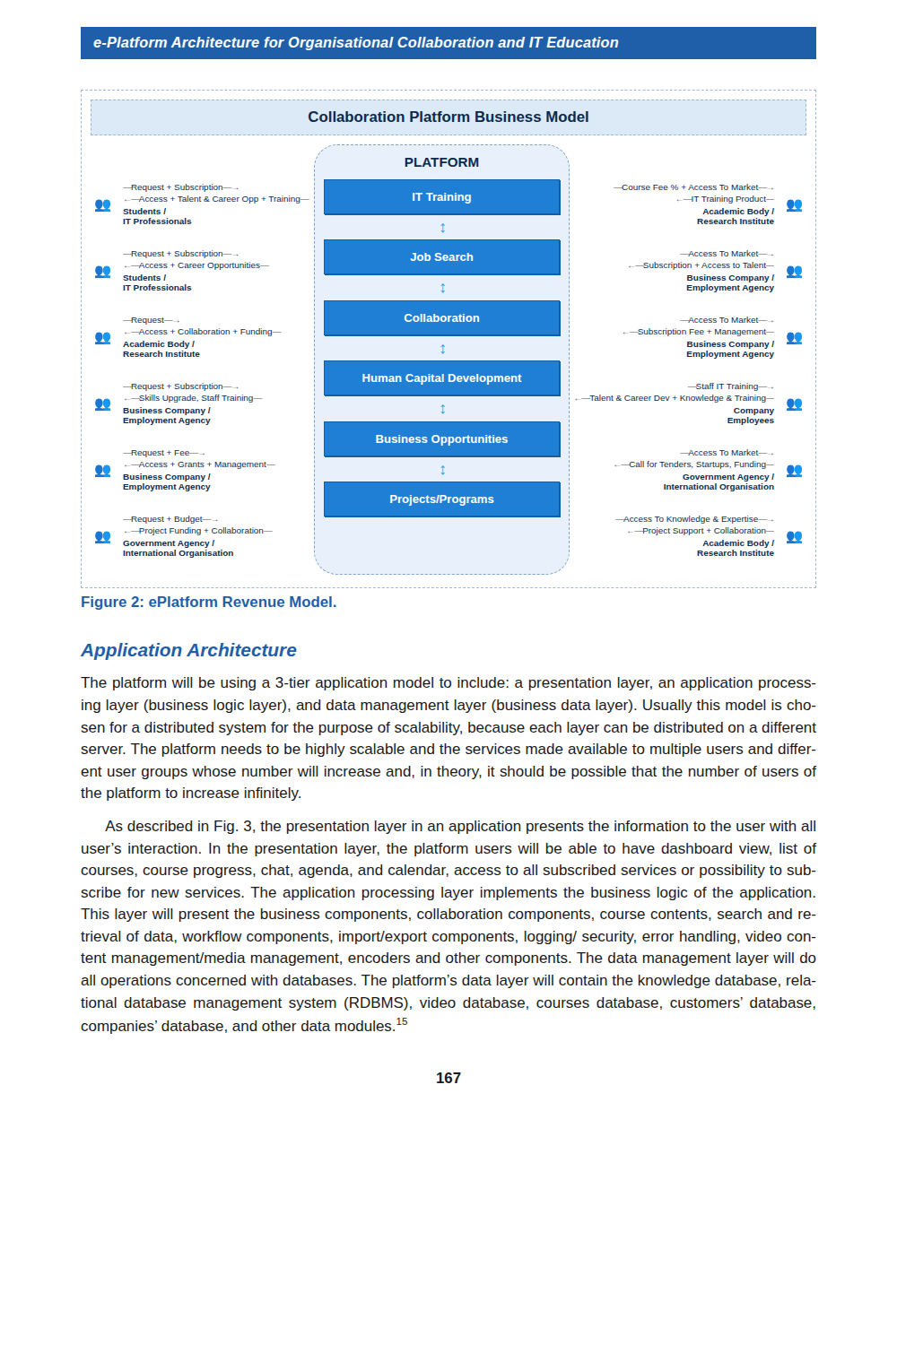e-Platform Architecture for Organisational Collaboration and IT Education
Collaboration Platform Business Model
👥
—Request + Subscription—→ ←—Access + Talent & Career Opp + Training— Students /
IT Professionals
👥
—Request + Subscription—→ ←—Access + Career Opportunities— Students /
IT Professionals
👥
—Request—→ ←—Access + Collaboration + Funding— Academic Body /
Research Institute
👥
—Request + Subscription—→ ←—Skills Upgrade, Staff Training— Business Company /
Employment Agency
👥
—Request + Fee—→ ←—Access + Grants + Management— Business Company /
Employment Agency
👥
—Request + Budget—→ ←—Project Funding + Collaboration— Government Agency /
International Organisation
PLATFORM
IT Training
↕
Job Search
↕
Collaboration
↕
Human Capital Development
↕
Business Opportunities
↕
Projects/Programs
👥
—Course Fee % + Access To Market—→ ←—IT Training Product— Academic Body /
Research Institute
👥
—Access To Market—→ ←—Subscription + Access to Talent— Business Company /
Employment Agency
👥
—Access To Market—→ ←—Subscription Fee + Management— Business Company /
Employment Agency
👥
—Staff IT Training—→ ←—Talent & Career Dev + Knowledge & Training— Company
Employees
👥
—Access To Market—→ ←—Call for Tenders, Startups, Funding— Government Agency /
International Organisation
👥
—Access To Knowledge & Expertise—→ ←—Project Support + Collaboration— Academic Body /
Research Institute
Figure 2: ePlatform Revenue Model.
Application Architecture
The platform will be using a 3-tier application model to include: a presentation layer, an application processing layer (business logic layer), and data management layer (business data layer). Usually this model is chosen for a distributed system for the purpose of scalability, because each layer can be distributed on a different server. The platform needs to be highly scalable and the services made available to multiple users and different user groups whose number will increase and, in theory, it should be possible that the number of users of the platform to increase infinitely.
As described in Fig. 3, the presentation layer in an application presents the information to the user with all user’s interaction. In the presentation layer, the platform users will be able to have dashboard view, list of courses, course progress, chat, agenda, and calendar, access to all subscribed services or possibility to subscribe for new services. The application processing layer implements the business logic of the application. This layer will present the business components, collaboration components, course contents, search and retrieval of data, workflow components, import/export components, logging/ security, error handling, video content management/media management, encoders and other components. The data management layer will do all operations concerned with databases. The platform’s data layer will contain the knowledge database, relational database management system (RDBMS), video database, courses database, customers’ database, companies’ database, and other data modules.15
167